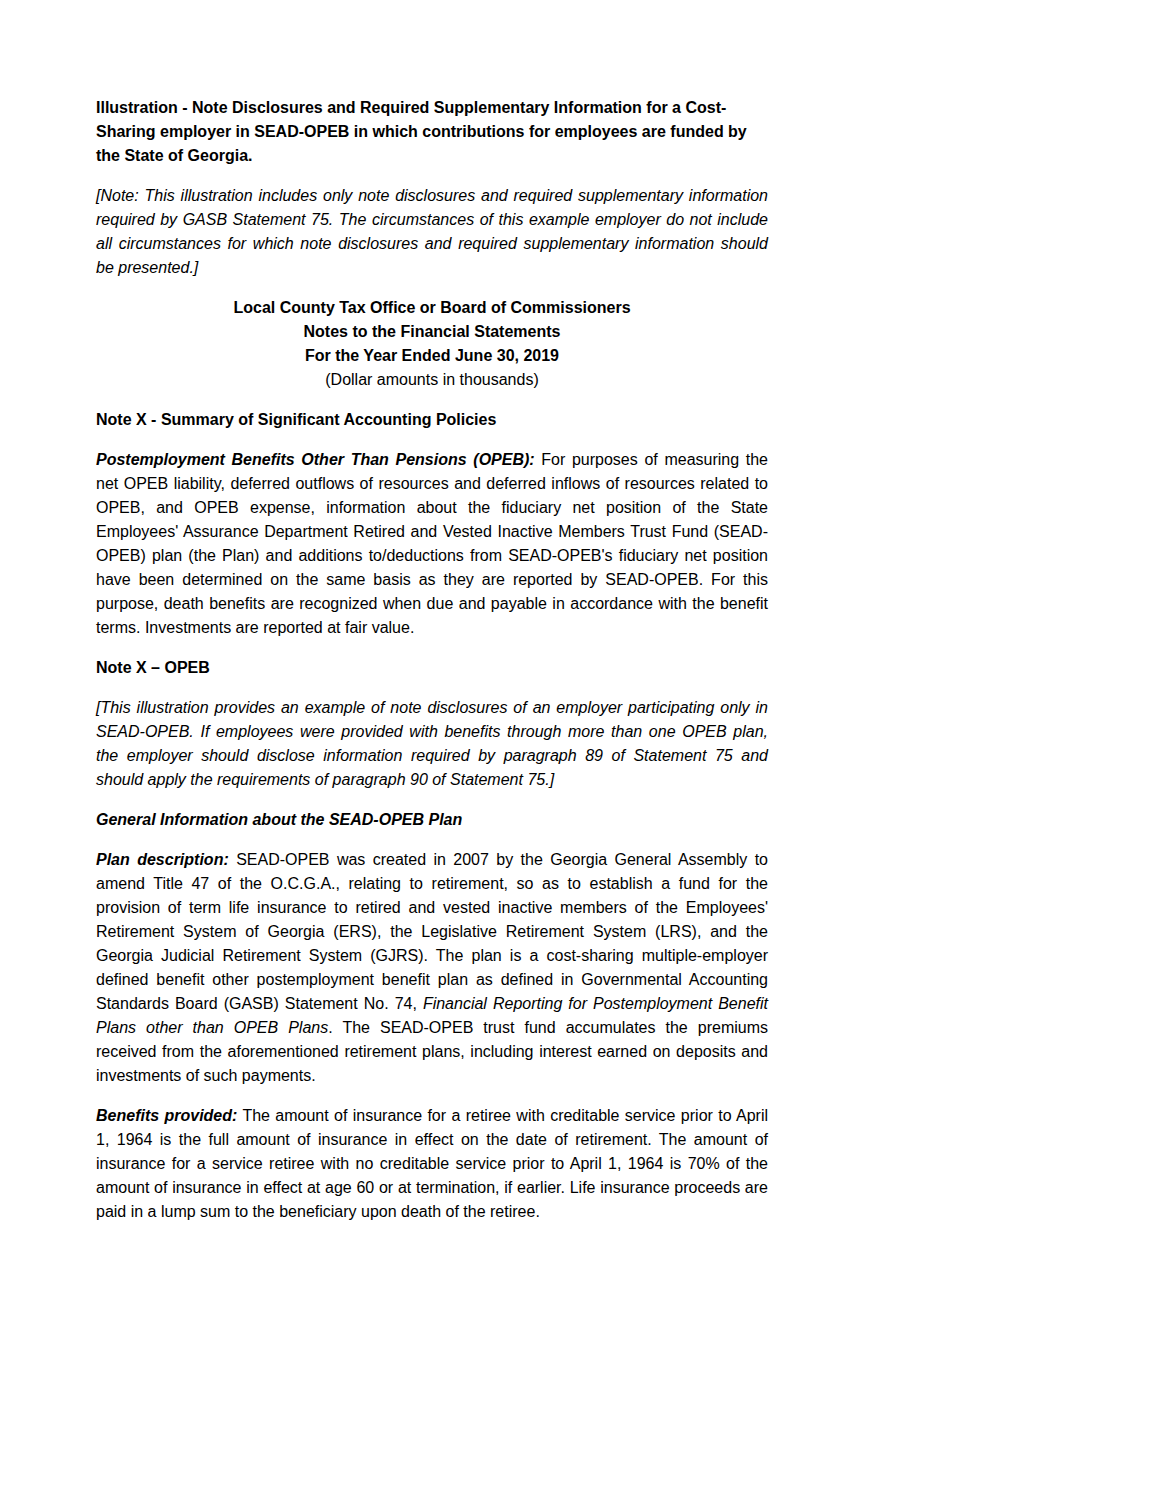Illustration - Note Disclosures and Required Supplementary Information for a Cost-Sharing employer in SEAD-OPEB in which contributions for employees are funded by the State of Georgia.
[Note: This illustration includes only note disclosures and required supplementary information required by GASB Statement 75. The circumstances of this example employer do not include all circumstances for which note disclosures and required supplementary information should be presented.]
Local County Tax Office or Board of Commissioners
Notes to the Financial Statements
For the Year Ended June 30, 2019
(Dollar amounts in thousands)
Note X - Summary of Significant Accounting Policies
Postemployment Benefits Other Than Pensions (OPEB): For purposes of measuring the net OPEB liability, deferred outflows of resources and deferred inflows of resources related to OPEB, and OPEB expense, information about the fiduciary net position of the State Employees' Assurance Department Retired and Vested Inactive Members Trust Fund (SEAD-OPEB) plan (the Plan) and additions to/deductions from SEAD-OPEB's fiduciary net position have been determined on the same basis as they are reported by SEAD-OPEB. For this purpose, death benefits are recognized when due and payable in accordance with the benefit terms. Investments are reported at fair value.
Note X – OPEB
[This illustration provides an example of note disclosures of an employer participating only in SEAD-OPEB. If employees were provided with benefits through more than one OPEB plan, the employer should disclose information required by paragraph 89 of Statement 75 and should apply the requirements of paragraph 90 of Statement 75.]
General Information about the SEAD-OPEB Plan
Plan description: SEAD-OPEB was created in 2007 by the Georgia General Assembly to amend Title 47 of the O.C.G.A., relating to retirement, so as to establish a fund for the provision of term life insurance to retired and vested inactive members of the Employees' Retirement System of Georgia (ERS), the Legislative Retirement System (LRS), and the Georgia Judicial Retirement System (GJRS). The plan is a cost-sharing multiple-employer defined benefit other postemployment benefit plan as defined in Governmental Accounting Standards Board (GASB) Statement No. 74, Financial Reporting for Postemployment Benefit Plans other than OPEB Plans. The SEAD-OPEB trust fund accumulates the premiums received from the aforementioned retirement plans, including interest earned on deposits and investments of such payments.
Benefits provided: The amount of insurance for a retiree with creditable service prior to April 1, 1964 is the full amount of insurance in effect on the date of retirement. The amount of insurance for a service retiree with no creditable service prior to April 1, 1964 is 70% of the amount of insurance in effect at age 60 or at termination, if earlier. Life insurance proceeds are paid in a lump sum to the beneficiary upon death of the retiree.